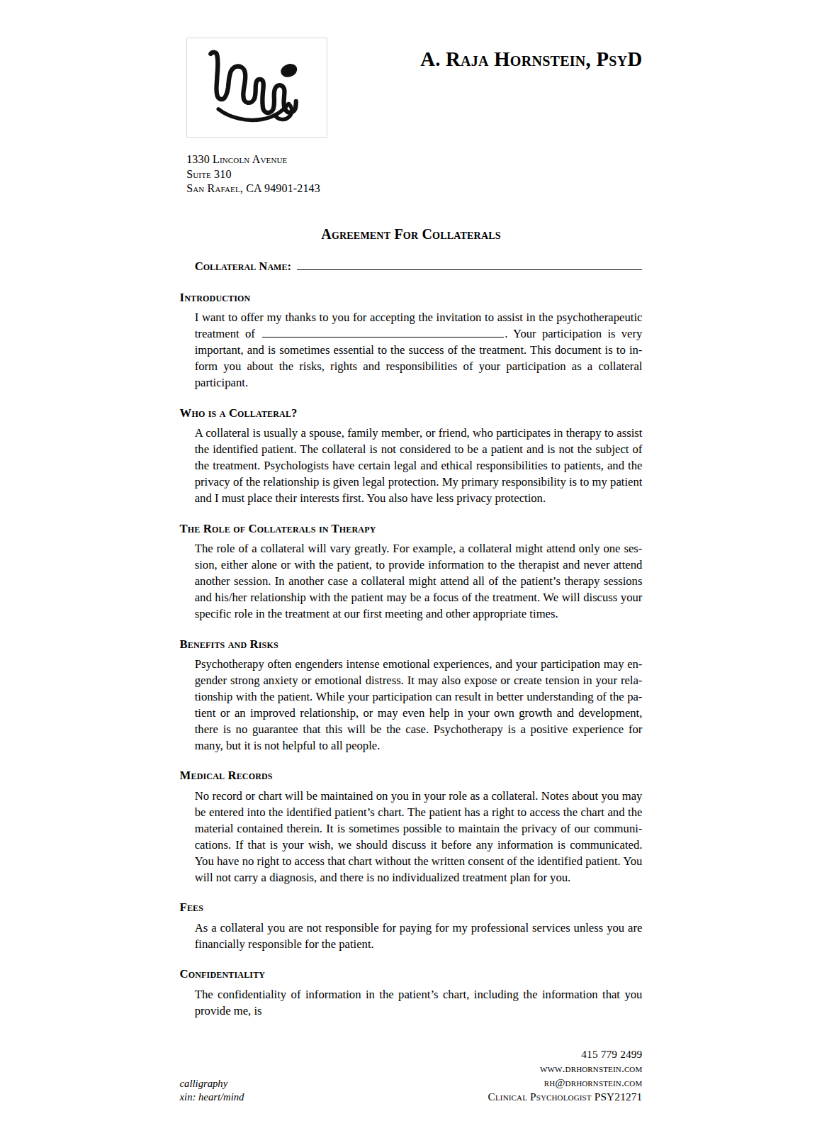A. Raja Hornstein, PsyD
1330 Lincoln Avenue
Suite 310
San Rafael, CA 94901-2143
Agreement For Collaterals
Collateral Name:
Introduction
I want to offer my thanks to you for accepting the invitation to assist in the psychotherapeutic treatment of . Your participation is very important, and is sometimes essential to the success of the treatment. This document is to inform you about the risks, rights and responsibilities of your participation as a collateral participant.
Who is a Collateral?
A collateral is usually a spouse, family member, or friend, who participates in therapy to assist the identified patient. The collateral is not considered to be a patient and is not the subject of the treatment. Psychologists have certain legal and ethical responsibilities to patients, and the privacy of the relationship is given legal protection. My primary responsibility is to my patient and I must place their interests first. You also have less privacy protection.
The Role of Collaterals in Therapy
The role of a collateral will vary greatly. For example, a collateral might attend only one session, either alone or with the patient, to provide information to the therapist and never attend another session. In another case a collateral might attend all of the patient’s therapy sessions and his/her relationship with the patient may be a focus of the treatment. We will discuss your specific role in the treatment at our first meeting and other appropriate times.
Benefits and Risks
Psychotherapy often engenders intense emotional experiences, and your participation may engender strong anxiety or emotional distress. It may also expose or create tension in your relationship with the patient. While your participation can result in better understanding of the patient or an improved relationship, or may even help in your own growth and development, there is no guarantee that this will be the case. Psychotherapy is a positive experience for many, but it is not helpful to all people.
Medical Records
No record or chart will be maintained on you in your role as a collateral. Notes about you may be entered into the identified patient’s chart. The patient has a right to access the chart and the material contained therein. It is sometimes possible to maintain the privacy of our communications. If that is your wish, we should discuss it before any information is communicated. You have no right to access that chart without the written consent of the identified patient. You will not carry a diagnosis, and there is no individualized treatment plan for you.
Fees
As a collateral you are not responsible for paying for my professional services unless you are financially responsible for the patient.
Confidentiality
The confidentiality of information in the patient’s chart, including the information that you provide me, is
calligraphy
xin: heart/mind
415 779 2499
www.drhornstein.com
rh@drhornstein.com
Clinical Psychologist PSY21271